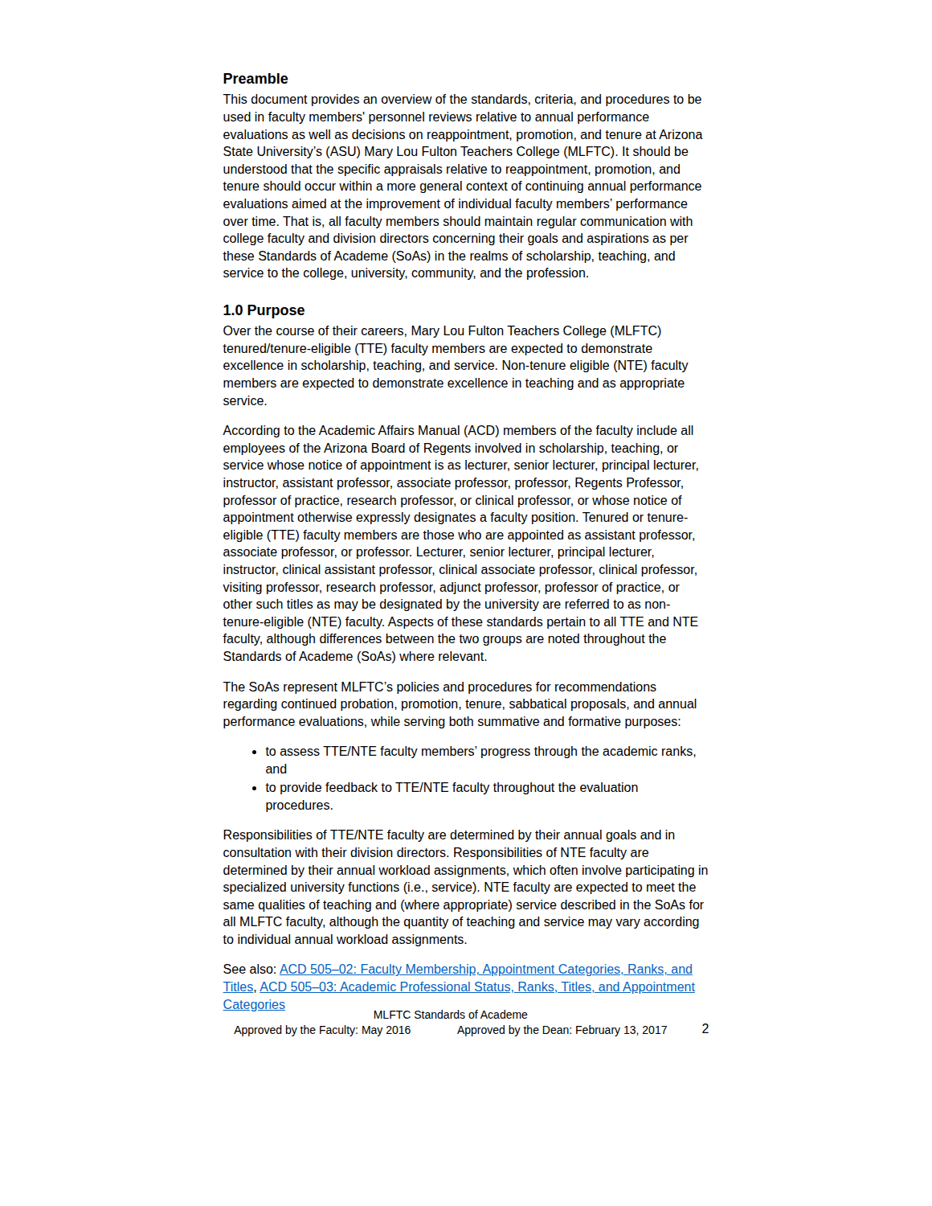Preamble
This document provides an overview of the standards, criteria, and procedures to be used in faculty members' personnel reviews relative to annual performance evaluations as well as decisions on reappointment, promotion, and tenure at Arizona State University’s (ASU) Mary Lou Fulton Teachers College (MLFTC). It should be understood that the specific appraisals relative to reappointment, promotion, and tenure should occur within a more general context of continuing annual performance evaluations aimed at the improvement of individual faculty members’ performance over time. That is, all faculty members should maintain regular communication with college faculty and division directors concerning their goals and aspirations as per these Standards of Academe (SoAs) in the realms of scholarship, teaching, and service to the college, university, community, and the profession.
1.0 Purpose
Over the course of their careers, Mary Lou Fulton Teachers College (MLFTC) tenured/tenure-eligible (TTE) faculty members are expected to demonstrate excellence in scholarship, teaching, and service. Non-tenure eligible (NTE) faculty members are expected to demonstrate excellence in teaching and as appropriate service.
According to the Academic Affairs Manual (ACD) members of the faculty include all employees of the Arizona Board of Regents involved in scholarship, teaching, or service whose notice of appointment is as lecturer, senior lecturer, principal lecturer, instructor, assistant professor, associate professor, professor, Regents Professor, professor of practice, research professor, or clinical professor, or whose notice of appointment otherwise expressly designates a faculty position. Tenured or tenure-eligible (TTE) faculty members are those who are appointed as assistant professor, associate professor, or professor. Lecturer, senior lecturer, principal lecturer, instructor, clinical assistant professor, clinical associate professor, clinical professor, visiting professor, research professor, adjunct professor, professor of practice, or other such titles as may be designated by the university are referred to as non-tenure-eligible (NTE) faculty. Aspects of these standards pertain to all TTE and NTE faculty, although differences between the two groups are noted throughout the Standards of Academe (SoAs) where relevant.
The SoAs represent MLFTC’s policies and procedures for recommendations regarding continued probation, promotion, tenure, sabbatical proposals, and annual performance evaluations, while serving both summative and formative purposes:
to assess TTE/NTE faculty members’ progress through the academic ranks, and
to provide feedback to TTE/NTE faculty throughout the evaluation procedures.
Responsibilities of TTE/NTE faculty are determined by their annual goals and in consultation with their division directors. Responsibilities of NTE faculty are determined by their annual workload assignments, which often involve participating in specialized university functions (i.e., service). NTE faculty are expected to meet the same qualities of teaching and (where appropriate) service described in the SoAs for all MLFTC faculty, although the quantity of teaching and service may vary according to individual annual workload assignments.
See also: ACD 505–02: Faculty Membership, Appointment Categories, Ranks, and Titles, ACD 505–03: Academic Professional Status, Ranks, Titles, and Appointment Categories
MLFTC Standards of Academe
Approved by the Faculty: May 2016 Approved by the Dean: February 13, 2017
2